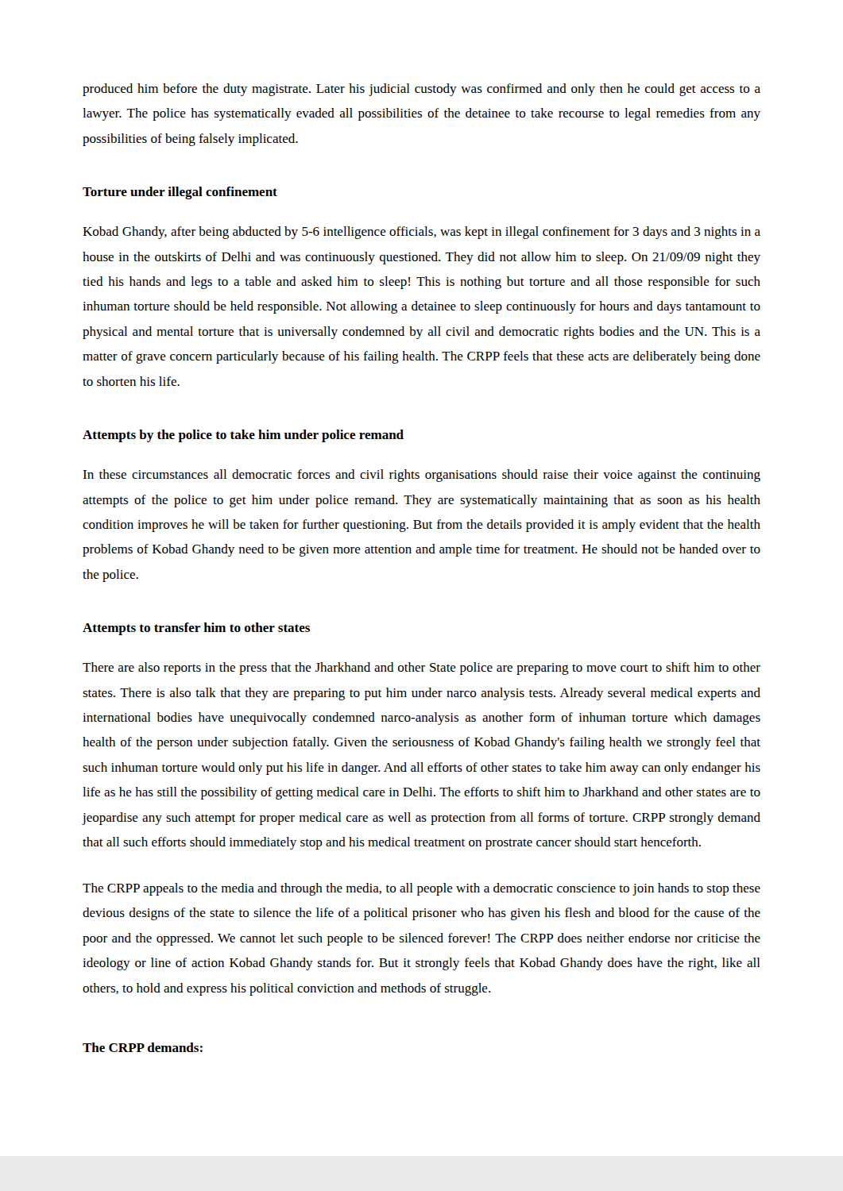produced him before the duty magistrate. Later his judicial custody was confirmed and only then he could get access to a lawyer. The police has systematically evaded all possibilities of the detainee to take recourse to legal remedies from any possibilities of being falsely implicated.
Torture under illegal confinement
Kobad Ghandy, after being abducted by 5-6 intelligence officials, was kept in illegal confinement for 3 days and 3 nights in a house in the outskirts of Delhi and was continuously questioned. They did not allow him to sleep. On 21/09/09 night they tied his hands and legs to a table and asked him to sleep! This is nothing but torture and all those responsible for such inhuman torture should be held responsible. Not allowing a detainee to sleep continuously for hours and days tantamount to physical and mental torture that is universally condemned by all civil and democratic rights bodies and the UN. This is a matter of grave concern particularly because of his failing health. The CRPP feels that these acts are deliberately being done to shorten his life.
Attempts by the police to take him under police remand
In these circumstances all democratic forces and civil rights organisations should raise their voice against the continuing attempts of the police to get him under police remand. They are systematically maintaining that as soon as his health condition improves he will be taken for further questioning. But from the details provided it is amply evident that the health problems of Kobad Ghandy need to be given more attention and ample time for treatment. He should not be handed over to the police.
Attempts to transfer him to other states
There are also reports in the press that the Jharkhand and other State police are preparing to move court to shift him to other states. There is also talk that they are preparing to put him under narco analysis tests. Already several medical experts and international bodies have unequivocally condemned narco-analysis as another form of inhuman torture which damages health of the person under subjection fatally. Given the seriousness of Kobad Ghandy's failing health we strongly feel that such inhuman torture would only put his life in danger. And all efforts of other states to take him away can only endanger his life as he has still the possibility of getting medical care in Delhi. The efforts to shift him to Jharkhand and other states are to jeopardise any such attempt for proper medical care as well as protection from all forms of torture. CRPP strongly demand that all such efforts should immediately stop and his medical treatment on prostrate cancer should start henceforth.
The CRPP appeals to the media and through the media, to all people with a democratic conscience to join hands to stop these devious designs of the state to silence the life of a political prisoner who has given his flesh and blood for the cause of the poor and the oppressed. We cannot let such people to be silenced forever! The CRPP does neither endorse nor criticise the ideology or line of action Kobad Ghandy stands for. But it strongly feels that Kobad Ghandy does have the right, like all others, to hold and express his political conviction and methods of struggle.
The CRPP demands: